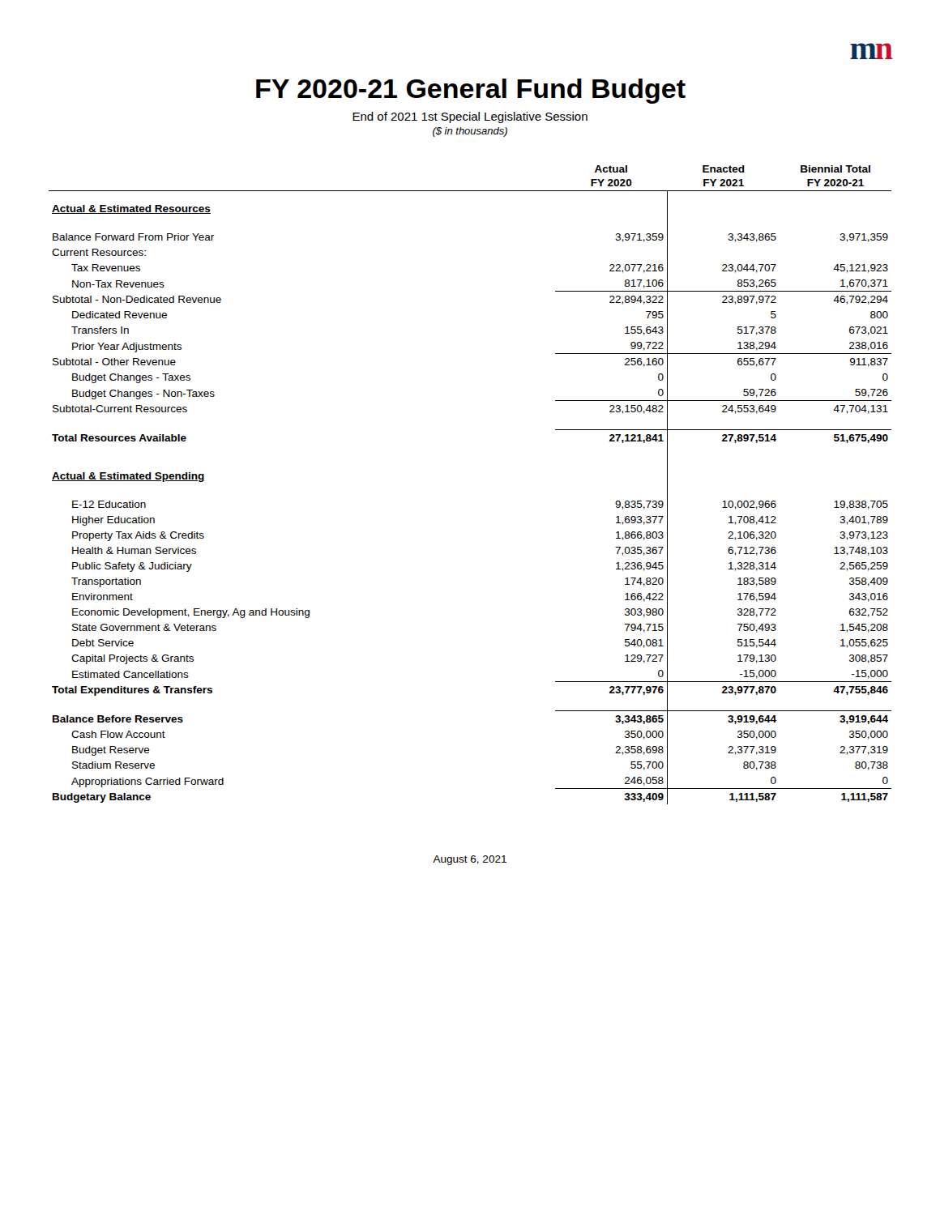mn
FY 2020-21 General Fund Budget
End of 2021 1st Special Legislative Session
($ in thousands)
| | Actual | Enacted | Biennial Total |
| | FY 2020 | FY 2021 | FY 2020-21 |
| Actual & Estimated Resources | | | |
| Balance Forward From Prior Year | 3,971,359 | 3,343,865 | 3,971,359 |
| Current Resources: | | | |
| Tax Revenues | 22,077,216 | 23,044,707 | 45,121,923 |
| Non-Tax Revenues | 817,106 | 853,265 | 1,670,371 |
| Subtotal - Non-Dedicated Revenue | 22,894,322 | 23,897,972 | 46,792,294 |
| Dedicated Revenue | 795 | 5 | 800 |
| Transfers In | 155,643 | 517,378 | 673,021 |
| Prior Year Adjustments | 99,722 | 138,294 | 238,016 |
| Subtotal - Other Revenue | 256,160 | 655,677 | 911,837 |
| Budget Changes - Taxes | 0 | 0 | 0 |
| Budget Changes - Non-Taxes | 0 | 59,726 | 59,726 |
| Subtotal-Current Resources | 23,150,482 | 24,553,649 | 47,704,131 |
| Total Resources Available | 27,121,841 | 27,897,514 | 51,675,490 |
| Actual & Estimated Spending | | | |
| E-12 Education | 9,835,739 | 10,002,966 | 19,838,705 |
| Higher Education | 1,693,377 | 1,708,412 | 3,401,789 |
| Property Tax Aids & Credits | 1,866,803 | 2,106,320 | 3,973,123 |
| Health & Human Services | 7,035,367 | 6,712,736 | 13,748,103 |
| Public Safety & Judiciary | 1,236,945 | 1,328,314 | 2,565,259 |
| Transportation | 174,820 | 183,589 | 358,409 |
| Environment | 166,422 | 176,594 | 343,016 |
| Economic Development, Energy, Ag and Housing | 303,980 | 328,772 | 632,752 |
| State Government & Veterans | 794,715 | 750,493 | 1,545,208 |
| Debt Service | 540,081 | 515,544 | 1,055,625 |
| Capital Projects & Grants | 129,727 | 179,130 | 308,857 |
| Estimated Cancellations | 0 | -15,000 | -15,000 |
| Total Expenditures & Transfers | 23,777,976 | 23,977,870 | 47,755,846 |
| Balance Before Reserves | 3,343,865 | 3,919,644 | 3,919,644 |
| Cash Flow Account | 350,000 | 350,000 | 350,000 |
| Budget Reserve | 2,358,698 | 2,377,319 | 2,377,319 |
| Stadium Reserve | 55,700 | 80,738 | 80,738 |
| Appropriations Carried Forward | 246,058 | 0 | 0 |
| Budgetary Balance | 333,409 | 1,111,587 | 1,111,587 |
August 6, 2021